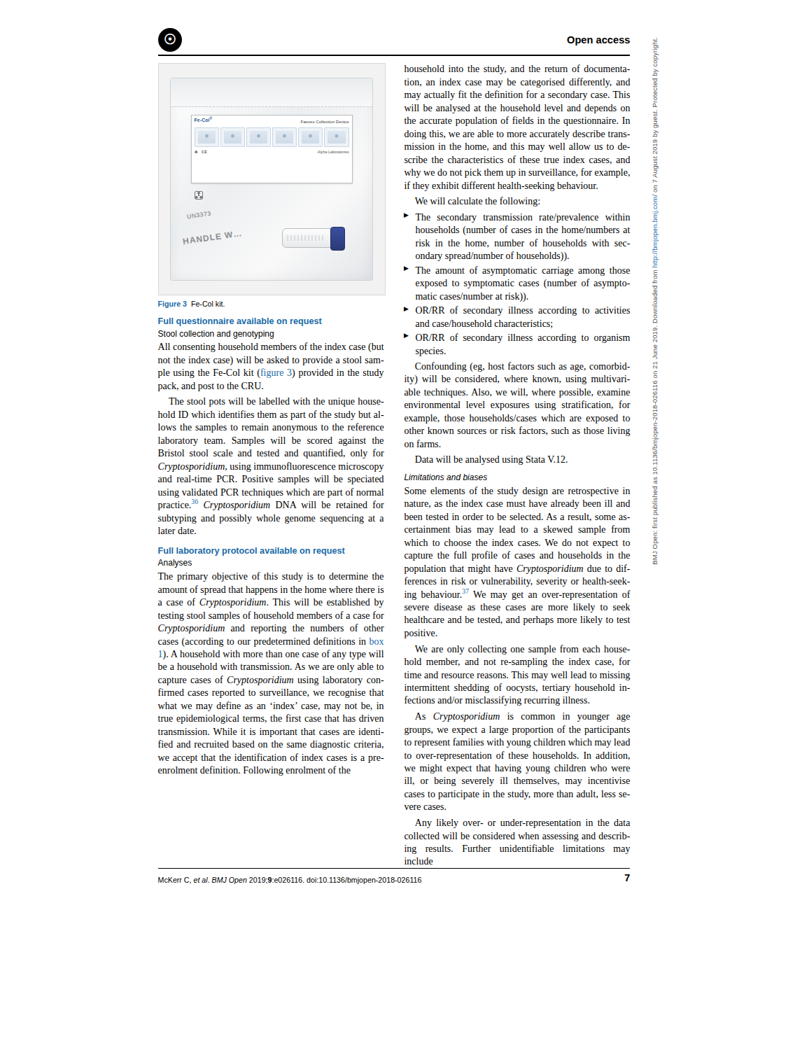☉
Open access
BMJ Open: first published as 10.1136/bmjopen-2018-026116 on 21 June 2019. Downloaded from http://bmjopen.bmj.com/ on 7 August 2019 by guest. Protected by copyright.
Fe-Col®
Faeces Collection Device
♻ CE Alpha Laboratories
UN3373
HANDLE W…
Figure 3 Fe-Col kit.
Full questionnaire available on request
Stool collection and genotyping
All consenting household members of the index case (but not the index case) will be asked to provide a stool sample using the Fe-Col kit (figure 3) provided in the study pack, and post to the CRU.
The stool pots will be labelled with the unique household ID which identifies them as part of the study but allows the samples to remain anonymous to the reference laboratory team. Samples will be scored against the Bristol stool scale and tested and quantified, only for Cryptosporidium, using immunofluorescence microscopy and real-time PCR. Positive samples will be speciated using validated PCR techniques which are part of normal practice.36 Cryptosporidium DNA will be retained for subtyping and possibly whole genome sequencing at a later date.
Full laboratory protocol available on request
Analyses
The primary objective of this study is to determine the amount of spread that happens in the home where there is a case of Cryptosporidium. This will be established by testing stool samples of household members of a case for Cryptosporidium and reporting the numbers of other cases (according to our predetermined definitions in box 1). A household with more than one case of any type will be a household with transmission. As we are only able to capture cases of Cryptosporidium using laboratory confirmed cases reported to surveillance, we recognise that what we may define as an ‘index’ case, may not be, in true epidemiological terms, the first case that has driven transmission. While it is important that cases are identified and recruited based on the same diagnostic criteria, we accept that the identification of index cases is a pre-enrolment definition. Following enrolment of the
household into the study, and the return of documentation, an index case may be categorised differently, and may actually fit the definition for a secondary case. This will be analysed at the household level and depends on the accurate population of fields in the questionnaire. In doing this, we are able to more accurately describe transmission in the home, and this may well allow us to describe the characteristics of these true index cases, and why we do not pick them up in surveillance, for example, if they exhibit different health-seeking behaviour.
We will calculate the following:
The secondary transmission rate/prevalence within households (number of cases in the home/numbers at risk in the home, number of households with secondary spread/number of households)).
The amount of asymptomatic carriage among those exposed to symptomatic cases (number of asymptomatic cases/number at risk)).
OR/RR of secondary illness according to activities and case/household characteristics;
OR/RR of secondary illness according to organism species.
Confounding (eg, host factors such as age, comorbidity) will be considered, where known, using multivariable techniques. Also, we will, where possible, examine environmental level exposures using stratification, for example, those households/cases which are exposed to other known sources or risk factors, such as those living on farms.
Data will be analysed using Stata V.12.
Limitations and biases
Some elements of the study design are retrospective in nature, as the index case must have already been ill and been tested in order to be selected. As a result, some ascertainment bias may lead to a skewed sample from which to choose the index cases. We do not expect to capture the full profile of cases and households in the population that might have Cryptosporidium due to differences in risk or vulnerability, severity or health-seeking behaviour.37 We may get an over-representation of severe disease as these cases are more likely to seek healthcare and be tested, and perhaps more likely to test positive.
We are only collecting one sample from each household member, and not re-sampling the index case, for time and resource reasons. This may well lead to missing intermittent shedding of oocysts, tertiary household infections and/or misclassifying recurring illness.
As Cryptosporidium is common in younger age groups, we expect a large proportion of the participants to represent families with young children which may lead to over-representation of these households. In addition, we might expect that having young children who were ill, or being severely ill themselves, may incentivise cases to participate in the study, more than adult, less severe cases.
Any likely over- or under-representation in the data collected will be considered when assessing and describing results. Further unidentifiable limitations may include
McKerr C, et al. BMJ Open 2019;9:e026116. doi:10.1136/bmjopen-2018-026116
7